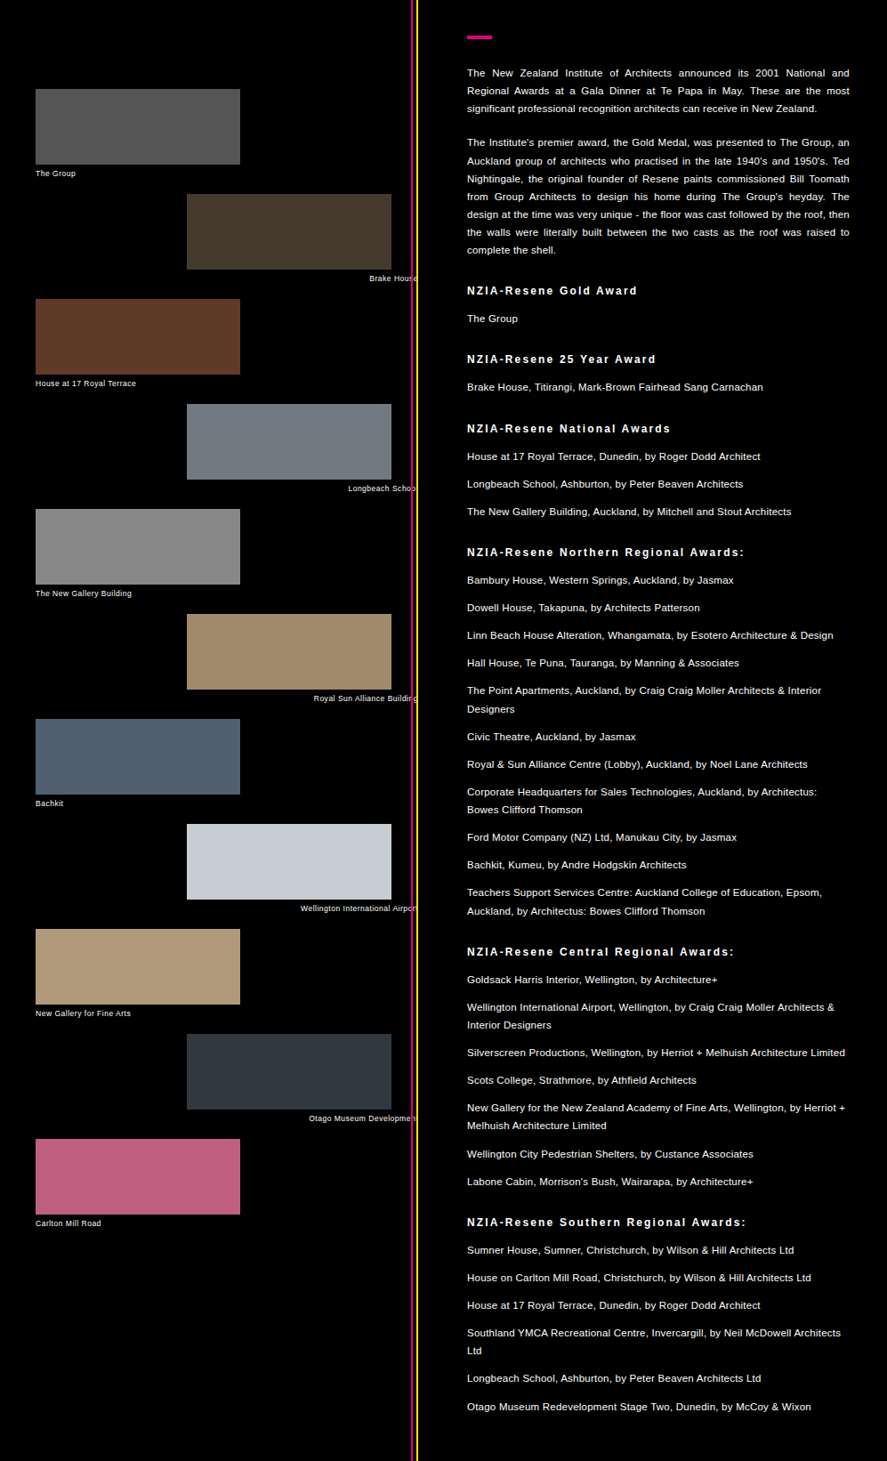The Group
Brake House
House at 17 Royal Terrace
Longbeach School
The New Gallery Building
Royal Sun Alliance Building
Bachkit
Wellington International Airport
New Gallery for Fine Arts
Otago Museum Development
Carlton Mill Road
The New Zealand Institute of Architects announced its 2001 National and Regional Awards at a Gala Dinner at Te Papa in May. These are the most significant professional recognition architects can receive in New Zealand.
The Institute's premier award, the Gold Medal, was presented to The Group, an Auckland group of architects who practised in the late 1940's and 1950's. Ted Nightingale, the original founder of Resene paints commissioned Bill Toomath from Group Architects to design his home during The Group's heyday. The design at the time was very unique - the floor was cast followed by the roof, then the walls were literally built between the two casts as the roof was raised to complete the shell.
NZIA-Resene Gold Award
The Group
NZIA-Resene 25 Year Award
Brake House, Titirangi, Mark-Brown Fairhead Sang Carnachan
NZIA-Resene National Awards
House at 17 Royal Terrace, Dunedin, by Roger Dodd Architect
Longbeach School, Ashburton, by Peter Beaven Architects
The New Gallery Building, Auckland, by Mitchell and Stout Architects
NZIA-Resene Northern Regional Awards:
Bambury House, Western Springs, Auckland, by Jasmax
Dowell House, Takapuna, by Architects Patterson
Linn Beach House Alteration, Whangamata, by Esotero Architecture & Design
Hall House, Te Puna, Tauranga, by Manning & Associates
The Point Apartments, Auckland, by Craig Craig Moller Architects & Interior Designers
Civic Theatre, Auckland, by Jasmax
Royal & Sun Alliance Centre (Lobby), Auckland, by Noel Lane Architects
Corporate Headquarters for Sales Technologies, Auckland, by Architectus: Bowes Clifford Thomson
Ford Motor Company (NZ) Ltd, Manukau City, by Jasmax
Bachkit, Kumeu, by Andre Hodgskin Architects
Teachers Support Services Centre: Auckland College of Education, Epsom, Auckland, by Architectus: Bowes Clifford Thomson
NZIA-Resene Central Regional Awards:
Goldsack Harris Interior, Wellington, by Architecture+
Wellington International Airport, Wellington, by Craig Craig Moller Architects & Interior Designers
Silverscreen Productions, Wellington, by Herriot + Melhuish Architecture Limited
Scots College, Strathmore, by Athfield Architects
New Gallery for the New Zealand Academy of Fine Arts, Wellington, by Herriot + Melhuish Architecture Limited
Wellington City Pedestrian Shelters, by Custance Associates
Labone Cabin, Morrison's Bush, Wairarapa, by Architecture+
NZIA-Resene Southern Regional Awards:
Sumner House, Sumner, Christchurch, by Wilson & Hill Architects Ltd
House on Carlton Mill Road, Christchurch, by Wilson & Hill Architects Ltd
House at 17 Royal Terrace, Dunedin, by Roger Dodd Architect
Southland YMCA Recreational Centre, Invercargill, by Neil McDowell Architects Ltd
Longbeach School, Ashburton, by Peter Beaven Architects Ltd
Otago Museum Redevelopment Stage Two, Dunedin, by McCoy & Wixon